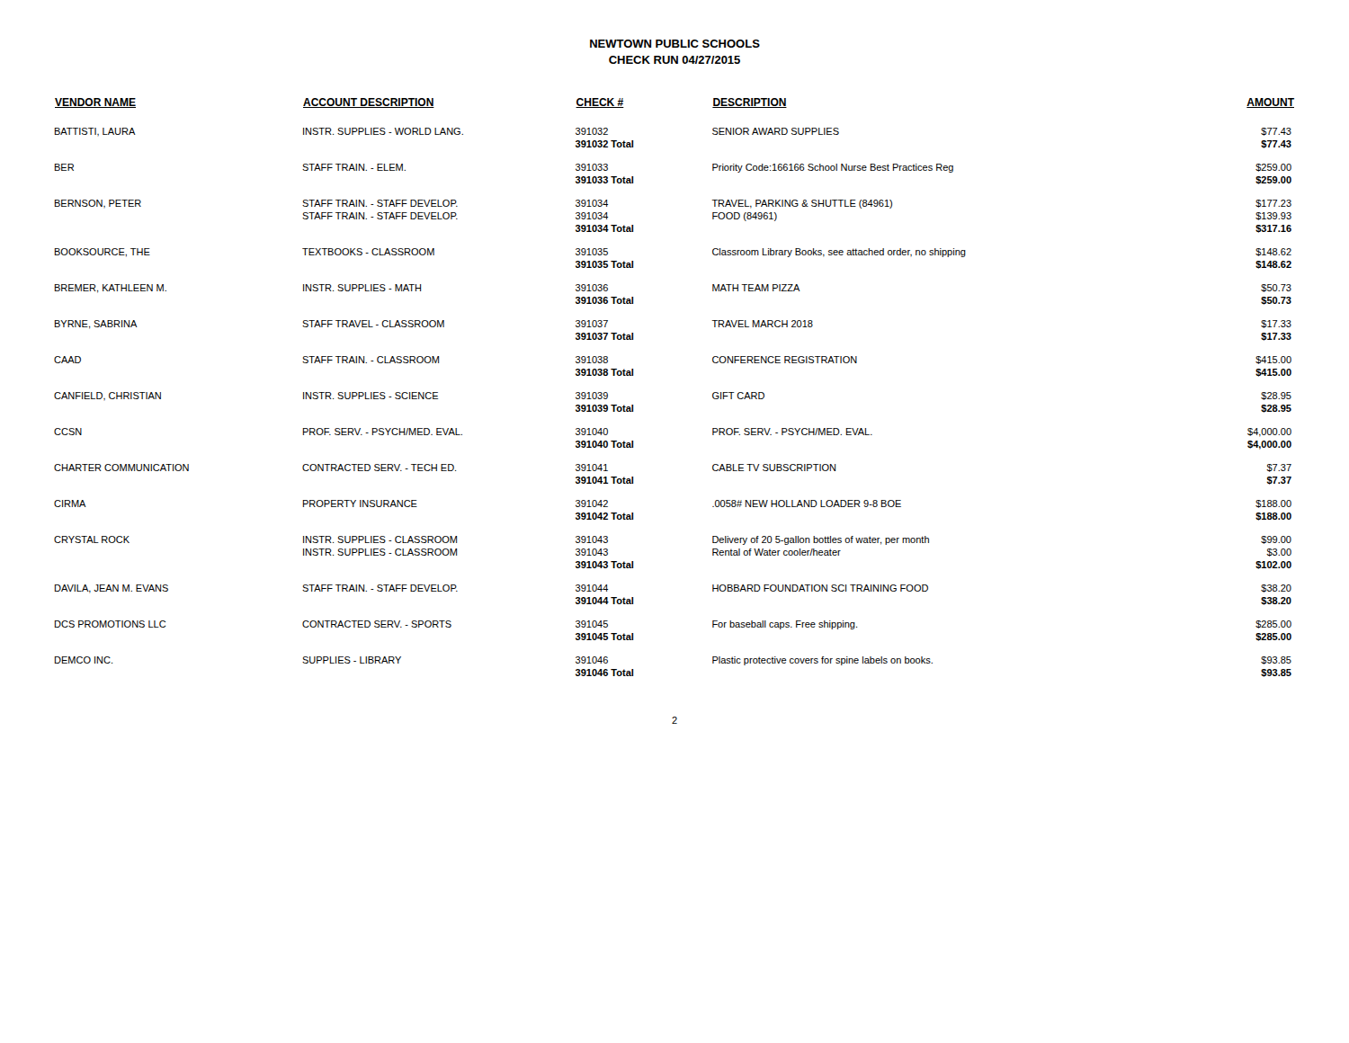NEWTOWN PUBLIC SCHOOLS
CHECK RUN 04/27/2015
| VENDOR NAME | ACCOUNT DESCRIPTION | CHECK # | DESCRIPTION | AMOUNT |
| --- | --- | --- | --- | --- |
| BATTISTI, LAURA | INSTR. SUPPLIES - WORLD LANG. | 391032 | SENIOR AWARD SUPPLIES | $77.43 |
| | | 391032 Total | | $77.43 |
| BER | STAFF TRAIN. - ELEM. | 391033 | Priority Code:166166 School Nurse Best Practices Reg | $259.00 |
| | | 391033 Total | | $259.00 |
| BERNSON, PETER | STAFF TRAIN. - STAFF DEVELOP. | 391034 | TRAVEL, PARKING & SHUTTLE (84961) | $177.23 |
| | STAFF TRAIN. - STAFF DEVELOP. | 391034 | FOOD (84961) | $139.93 |
| | | 391034 Total | | $317.16 |
| BOOKSOURCE, THE | TEXTBOOKS - CLASSROOM | 391035 | Classroom Library Books, see attached order, no shipping | $148.62 |
| | | 391035 Total | | $148.62 |
| BREMER, KATHLEEN M. | INSTR. SUPPLIES - MATH | 391036 | MATH TEAM PIZZA | $50.73 |
| | | 391036 Total | | $50.73 |
| BYRNE, SABRINA | STAFF TRAVEL - CLASSROOM | 391037 | TRAVEL MARCH 2018 | $17.33 |
| | | 391037 Total | | $17.33 |
| CAAD | STAFF TRAIN. - CLASSROOM | 391038 | CONFERENCE REGISTRATION | $415.00 |
| | | 391038 Total | | $415.00 |
| CANFIELD, CHRISTIAN | INSTR. SUPPLIES - SCIENCE | 391039 | GIFT CARD | $28.95 |
| | | 391039 Total | | $28.95 |
| CCSN | PROF. SERV. - PSYCH/MED. EVAL. | 391040 | PROF. SERV. - PSYCH/MED. EVAL. | $4,000.00 |
| | | 391040 Total | | $4,000.00 |
| CHARTER COMMUNICATION | CONTRACTED SERV. - TECH ED. | 391041 | CABLE TV SUBSCRIPTION | $7.37 |
| | | 391041 Total | | $7.37 |
| CIRMA | PROPERTY INSURANCE | 391042 | .0058# NEW HOLLAND LOADER 9-8 BOE | $188.00 |
| | | 391042 Total | | $188.00 |
| CRYSTAL ROCK | INSTR. SUPPLIES - CLASSROOM | 391043 | Delivery of 20 5-gallon bottles of water, per month | $99.00 |
| | INSTR. SUPPLIES - CLASSROOM | 391043 | Rental of Water cooler/heater | $3.00 |
| | | 391043 Total | | $102.00 |
| DAVILA, JEAN M. EVANS | STAFF TRAIN. - STAFF DEVELOP. | 391044 | HOBBARD FOUNDATION SCI TRAINING FOOD | $38.20 |
| | | 391044 Total | | $38.20 |
| DCS PROMOTIONS LLC | CONTRACTED SERV. - SPORTS | 391045 | For baseball caps. Free shipping. | $285.00 |
| | | 391045 Total | | $285.00 |
| DEMCO INC. | SUPPLIES - LIBRARY | 391046 | Plastic protective covers for spine labels on books. | $93.85 |
| | | 391046 Total | | $93.85 |
2